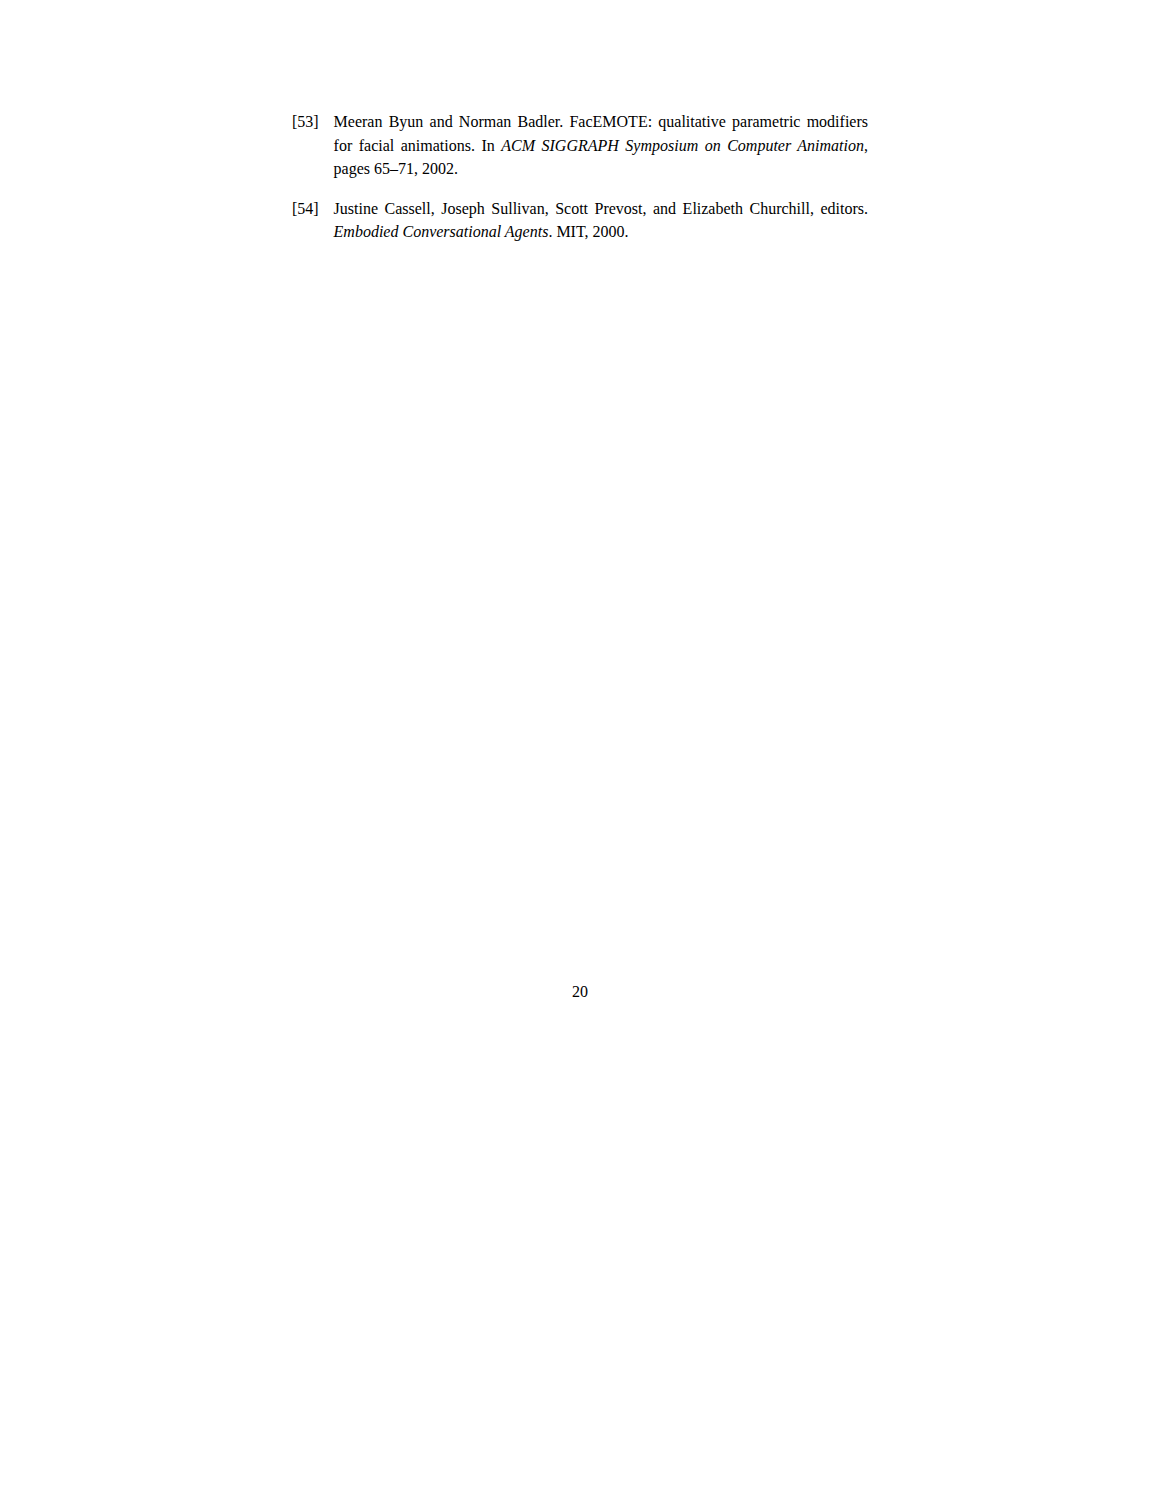[53] Meeran Byun and Norman Badler. FacEMOTE: qualitative parametric modifiers for facial animations. In ACM SIGGRAPH Symposium on Computer Animation, pages 65–71, 2002.
[54] Justine Cassell, Joseph Sullivan, Scott Prevost, and Elizabeth Churchill, editors. Embodied Conversational Agents. MIT, 2000.
20